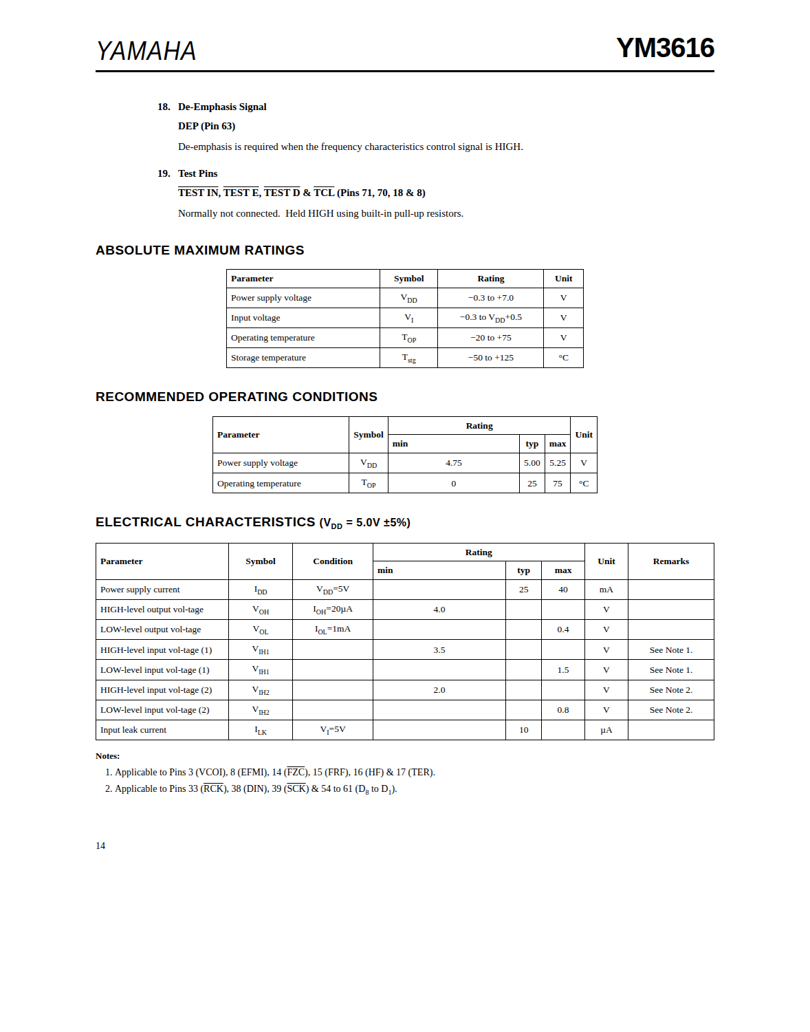YAMAHA
YM3616
18. De-Emphasis Signal
DEP (Pin 63)
De-emphasis is required when the frequency characteristics control signal is HIGH.
19. Test Pins
TEST IN, TEST E, TEST D & TCL (Pins 71, 70, 18 & 8)
Normally not connected. Held HIGH using built-in pull-up resistors.
ABSOLUTE MAXIMUM RATINGS
| Parameter | Symbol | Rating | Unit |
| --- | --- | --- | --- |
| Power supply voltage | V DD | −0.3 to +7.0 | V |
| Input voltage | V I | −0.3 to V DD +0.5 | V |
| Operating temperature | T OP | −20 to +75 | V |
| Storage temperature | T stg | −50 to +125 | °C |
RECOMMENDED OPERATING CONDITIONS
| Parameter | Symbol | Rating | Unit |
| --- | --- | --- | --- |
| min | typ | max |
| Power supply voltage | V DD | 4.75 | 5.00 | 5.25 | V |
| Operating temperature | T OP | 0 | 25 | 75 | °C |
ELECTRICAL CHARACTERISTICS (VDD = 5.0V ±5%)
| Parameter | Symbol | Condition | Rating | Unit | Remarks |
| --- | --- | --- | --- | --- | --- |
| min | typ | max |
| Power supply current | I DD | V DD =5V | | 25 | 40 | mA | |
| HIGH-level output vol-tage | V OH | I OH =20µA | 4.0 | | | V | |
| LOW-level output vol-tage | V OL | I OL =1mA | | | 0.4 | V | |
| HIGH-level input vol-tage (1) | V IH1 | | 3.5 | | | V | See Note 1. |
| LOW-level input vol-tage (1) | V IH1 | | | | 1.5 | V | See Note 1. |
| HIGH-level input vol-tage (2) | V IH2 | | 2.0 | | | V | See Note 2. |
| LOW-level input vol-tage (2) | V IH2 | | | | 0.8 | V | See Note 2. |
| Input leak current | I LK | V I =5V | | 10 | | µA | |
Notes:
Applicable to Pins 3 (VCOI), 8 (EFMI), 14 (FZC), 15 (FRF), 16 (HF) & 17 (TER).
Applicable to Pins 33 (RCK), 38 (DIN), 39 (SCK) & 54 to 61 (D8 to D1).
14